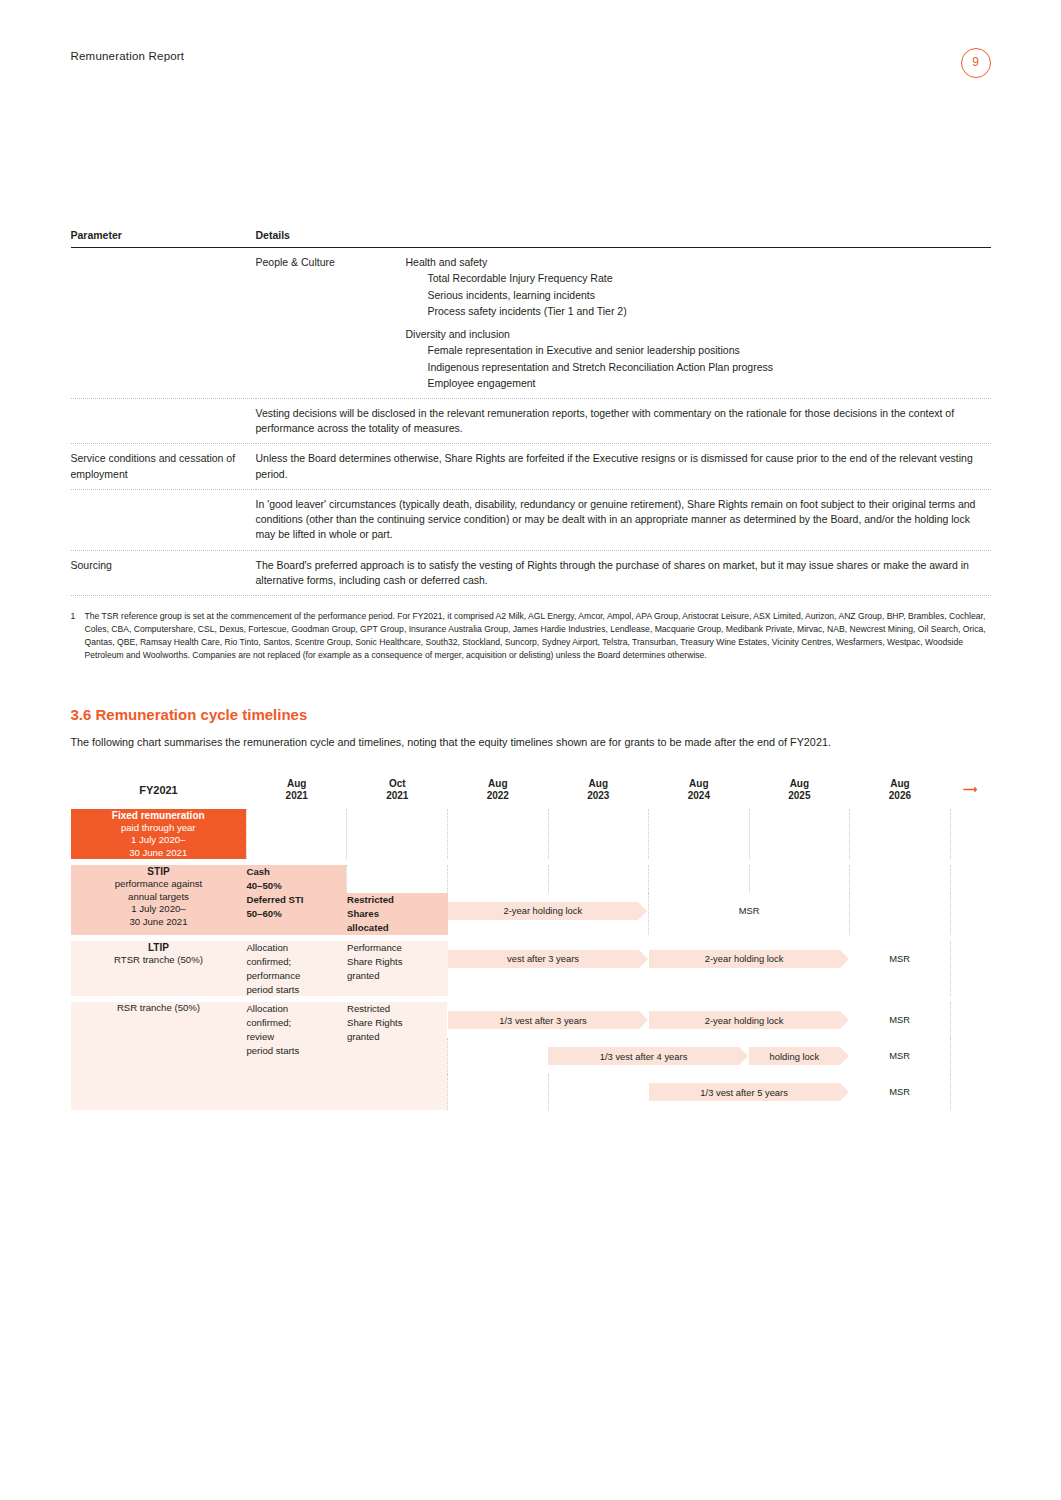Remuneration Report
9
| Parameter | Details |
| --- | --- |
| | People & Culture Health and safety Total Recordable Injury Frequency Rate Serious incidents, learning incidents Process safety incidents (Tier 1 and Tier 2) Diversity and inclusion Female representation in Executive and senior leadership positions Indigenous representation and Stretch Reconciliation Action Plan progress Employee engagement |
| | Vesting decisions will be disclosed in the relevant remuneration reports, together with commentary on the rationale for those decisions in the context of performance across the totality of measures. |
| Service conditions and cessation of employment | Unless the Board determines otherwise, Share Rights are forfeited if the Executive resigns or is dismissed for cause prior to the end of the relevant vesting period. |
| | In 'good leaver' circumstances (typically death, disability, redundancy or genuine retirement), Share Rights remain on foot subject to their original terms and conditions (other than the continuing service condition) or may be dealt with in an appropriate manner as determined by the Board, and/or the holding lock may be lifted in whole or part. |
| Sourcing | The Board's preferred approach is to satisfy the vesting of Rights through the purchase of shares on market, but it may issue shares or make the award in alternative forms, including cash or deferred cash. |
1
The TSR reference group is set at the commencement of the performance period. For FY2021, it comprised A2 Milk, AGL Energy, Amcor, Ampol, APA Group, Aristocrat Leisure, ASX Limited, Aurizon, ANZ Group, BHP, Brambles, Cochlear, Coles, CBA, Computershare, CSL, Dexus, Fortescue, Goodman Group, GPT Group, Insurance Australia Group, James Hardie Industries, Lendlease, Macquarie Group, Medibank Private, Mirvac, NAB, Newcrest Mining, Oil Search, Orica, Qantas, QBE, Ramsay Health Care, Rio Tinto, Santos, Scentre Group, Sonic Healthcare, South32, Stockland, Suncorp, Sydney Airport, Telstra, Transurban, Treasury Wine Estates, Vicinity Centres, Wesfarmers, Westpac, Woodside Petroleum and Woolworths. Companies are not replaced (for example as a consequence of merger, acquisition or delisting) unless the Board determines otherwise.
3.6 Remuneration cycle timelines
The following chart summarises the remuneration cycle and timelines, noting that the equity timelines shown are for grants to be made after the end of FY2021.
| FY2021 | Aug 2021 | Oct 2021 | Aug 2022 | Aug 2023 | Aug 2024 | Aug 2025 | Aug 2026 | ⟶ |
| --- | --- | --- | --- | --- | --- | --- | --- | --- |
| Fixed remuneration paid through year 1 July 2020– 30 June 2021 | | | | | | | | |
| STIP performance against annual targets 1 July 2020– 30 June 2021 | Cash 40–50% | | | | | | | |
| Deferred STI 50–60% | Restricted Shares allocated | 2-year holding lock | MSR | | |
| LTIP RTSR tranche (50%) | Allocation confirmed; performance period starts | Performance Share Rights granted | vest after 3 years | 2-year holding lock | MSR | |
| RSR tranche (50%) | Allocation confirmed; review period starts | Restricted Share Rights granted | 1/3 vest after 3 years | 2-year holding lock | MSR | |
| | 1/3 vest after 4 years | holding lock | MSR | |
| | | 1/3 vest after 5 years | MSR | |